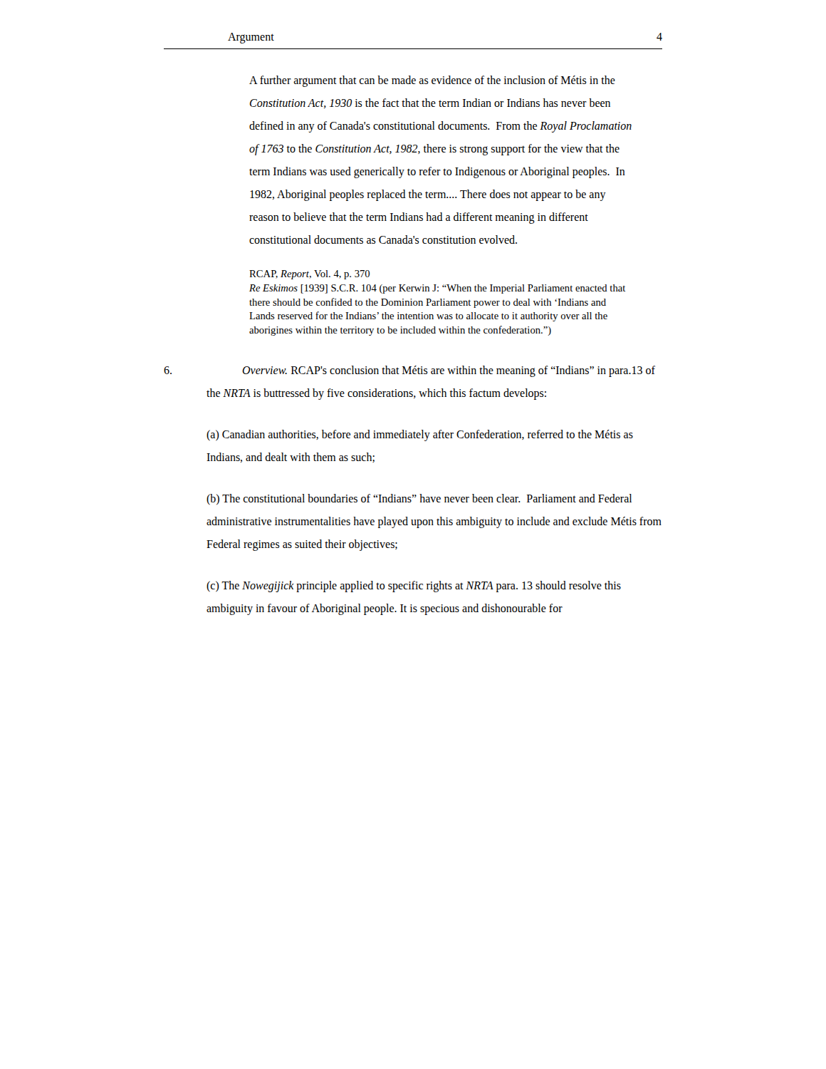Argument 4
A further argument that can be made as evidence of the inclusion of Métis in the Constitution Act, 1930 is the fact that the term Indian or Indians has never been defined in any of Canada's constitutional documents. From the Royal Proclamation of 1763 to the Constitution Act, 1982, there is strong support for the view that the term Indians was used generically to refer to Indigenous or Aboriginal peoples. In 1982, Aboriginal peoples replaced the term.... There does not appear to be any reason to believe that the term Indians had a different meaning in different constitutional documents as Canada's constitution evolved.
RCAP, Report, Vol. 4, p. 370
Re Eskimos [1939] S.C.R. 104 (per Kerwin J: “When the Imperial Parliament enacted that there should be confided to the Dominion Parliament power to deal with ‘Indians and Lands reserved for the Indians’ the intention was to allocate to it authority over all the aborigines within the territory to be included within the confederation.”)
6.
Overview. RCAP's conclusion that Métis are within the meaning of “Indians” in para.13 of the NRTA is buttressed by five considerations, which this factum develops:
(a) Canadian authorities, before and immediately after Confederation, referred to the Métis as Indians, and dealt with them as such;
(b) The constitutional boundaries of “Indians” have never been clear. Parliament and Federal administrative instrumentalities have played upon this ambiguity to include and exclude Métis from Federal regimes as suited their objectives;
(c) The Nowegijick principle applied to specific rights at NRTA para. 13 should resolve this ambiguity in favour of Aboriginal people. It is specious and dishonourable for